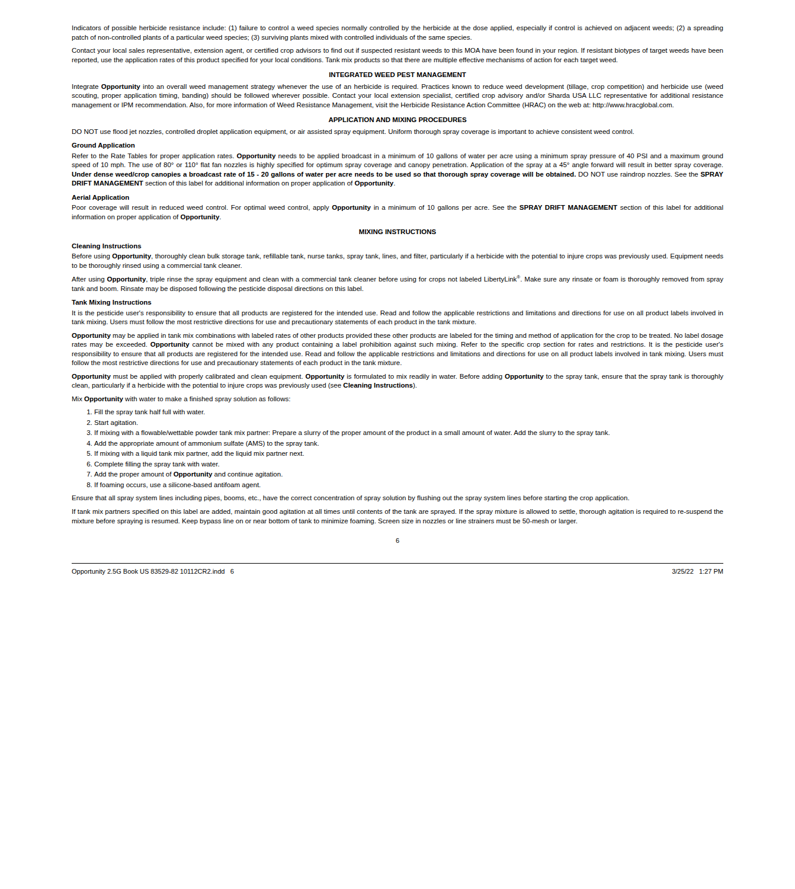Indicators of possible herbicide resistance include: (1) failure to control a weed species normally controlled by the herbicide at the dose applied, especially if control is achieved on adjacent weeds; (2) a spreading patch of non-controlled plants of a particular weed species; (3) surviving plants mixed with controlled individuals of the same species.
Contact your local sales representative, extension agent, or certified crop advisors to find out if suspected resistant weeds to this MOA have been found in your region. If resistant biotypes of target weeds have been reported, use the application rates of this product specified for your local conditions. Tank mix products so that there are multiple effective mechanisms of action for each target weed.
Integrated Weed Pest Management
Integrate Opportunity into an overall weed management strategy whenever the use of an herbicide is required. Practices known to reduce weed development (tillage, crop competition) and herbicide use (weed scouting, proper application timing, banding) should be followed wherever possible. Contact your local extension specialist, certified crop advisory and/or Sharda USA LLC representative for additional resistance management or IPM recommendation. Also, for more information of Weed Resistance Management, visit the Herbicide Resistance Action Committee (HRAC) on the web at: http://www.hracglobal.com.
Application and Mixing Procedures
DO NOT use flood jet nozzles, controlled droplet application equipment, or air assisted spray equipment. Uniform thorough spray coverage is important to achieve consistent weed control.
Ground Application
Refer to the Rate Tables for proper application rates. Opportunity needs to be applied broadcast in a minimum of 10 gallons of water per acre using a minimum spray pressure of 40 PSI and a maximum ground speed of 10 mph. The use of 80° or 110° flat fan nozzles is highly specified for optimum spray coverage and canopy penetration. Application of the spray at a 45° angle forward will result in better spray coverage. Under dense weed/crop canopies a broadcast rate of 15 - 20 gallons of water per acre needs to be used so that thorough spray coverage will be obtained. DO NOT use raindrop nozzles. See the SPRAY DRIFT MANAGEMENT section of this label for additional information on proper application of Opportunity.
Aerial Application
Poor coverage will result in reduced weed control. For optimal weed control, apply Opportunity in a minimum of 10 gallons per acre. See the SPRAY DRIFT MANAGEMENT section of this label for additional information on proper application of Opportunity.
Mixing Instructions
Cleaning Instructions
Before using Opportunity, thoroughly clean bulk storage tank, refillable tank, nurse tanks, spray tank, lines, and filter, particularly if a herbicide with the potential to injure crops was previously used. Equipment needs to be thoroughly rinsed using a commercial tank cleaner.
After using Opportunity, triple rinse the spray equipment and clean with a commercial tank cleaner before using for crops not labeled LibertyLink®. Make sure any rinsate or foam is thoroughly removed from spray tank and boom. Rinsate may be disposed following the pesticide disposal directions on this label.
Tank Mixing Instructions
It is the pesticide user's responsibility to ensure that all products are registered for the intended use. Read and follow the applicable restrictions and limitations and directions for use on all product labels involved in tank mixing. Users must follow the most restrictive directions for use and precautionary statements of each product in the tank mixture.
Opportunity may be applied in tank mix combinations with labeled rates of other products provided these other products are labeled for the timing and method of application for the crop to be treated. No label dosage rates may be exceeded. Opportunity cannot be mixed with any product containing a label prohibition against such mixing. Refer to the specific crop section for rates and restrictions. It is the pesticide user's responsibility to ensure that all products are registered for the intended use. Read and follow the applicable restrictions and limitations and directions for use on all product labels involved in tank mixing. Users must follow the most restrictive directions for use and precautionary statements of each product in the tank mixture.
Opportunity must be applied with properly calibrated and clean equipment. Opportunity is formulated to mix readily in water. Before adding Opportunity to the spray tank, ensure that the spray tank is thoroughly clean, particularly if a herbicide with the potential to injure crops was previously used (see Cleaning Instructions).
Mix Opportunity with water to make a finished spray solution as follows:
Fill the spray tank half full with water.
Start agitation.
If mixing with a flowable/wettable powder tank mix partner: Prepare a slurry of the proper amount of the product in a small amount of water. Add the slurry to the spray tank.
Add the appropriate amount of ammonium sulfate (AMS) to the spray tank.
If mixing with a liquid tank mix partner, add the liquid mix partner next.
Complete filling the spray tank with water.
Add the proper amount of Opportunity and continue agitation.
If foaming occurs, use a silicone-based antifoam agent.
Ensure that all spray system lines including pipes, booms, etc., have the correct concentration of spray solution by flushing out the spray system lines before starting the crop application.
If tank mix partners specified on this label are added, maintain good agitation at all times until contents of the tank are sprayed. If the spray mixture is allowed to settle, thorough agitation is required to re-suspend the mixture before spraying is resumed. Keep bypass line on or near bottom of tank to minimize foaming. Screen size in nozzles or line strainers must be 50-mesh or larger.
6
Opportunity 2.5G Book US 83529-82 10112CR2.indd 6
3/25/22 1:27 PM